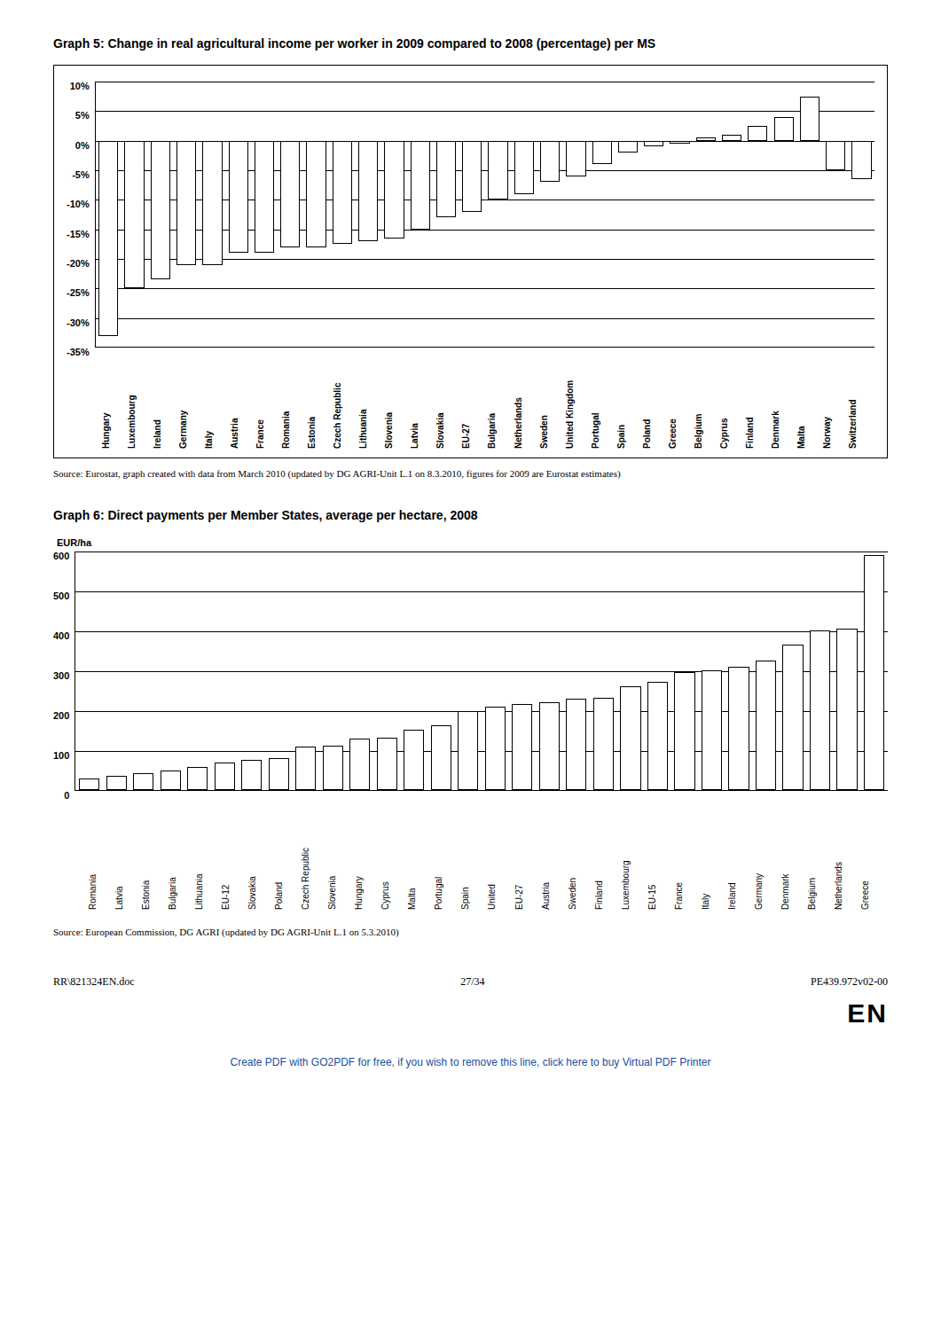Graph 5: Change in real agricultural income per worker in 2009 compared to 2008 (percentage) per MS
10% 5% 0% -5% -10% -15% -20% -25% -30% -35%
Hungary Luxembourg Ireland Germany Italy Austria France Romania Estonia Czech Republic Lithuania Slovenia Latvia Slovakia EU-27 Bulgaria Netherlands Sweden United Kingdom Portugal Spain Poland Greece Belgium Cyprus Finland Denmark Malta Norway Switzerland
Source: Eurostat, graph created with data from March 2010 (updated by DG AGRI-Unit L.1 on 8.3.2010, figures for 2009 are Eurostat estimates)
Graph 6: Direct payments per Member States, average per hectare, 2008
EUR/ha
600 500 400 300 200 100 0
Romania Latvia Estonia Bulgaria Lithuania EU-12 Slovakia Poland Czech Republic Slovenia Hungary Cyprus Malta Portugal Spain United EU-27 Austria Sweden Finland Luxembourg EU-15 France Italy Ireland Germany Denmark Belgium Netherlands Greece
Source: European Commission, DG AGRI (updated by DG AGRI-Unit L.1 on 5.3.2010)
RR\821324EN.doc 27/34 PE439.972v02-00
EN
Create PDF with GO2PDF for free, if you wish to remove this line, click here to buy Virtual PDF Printer